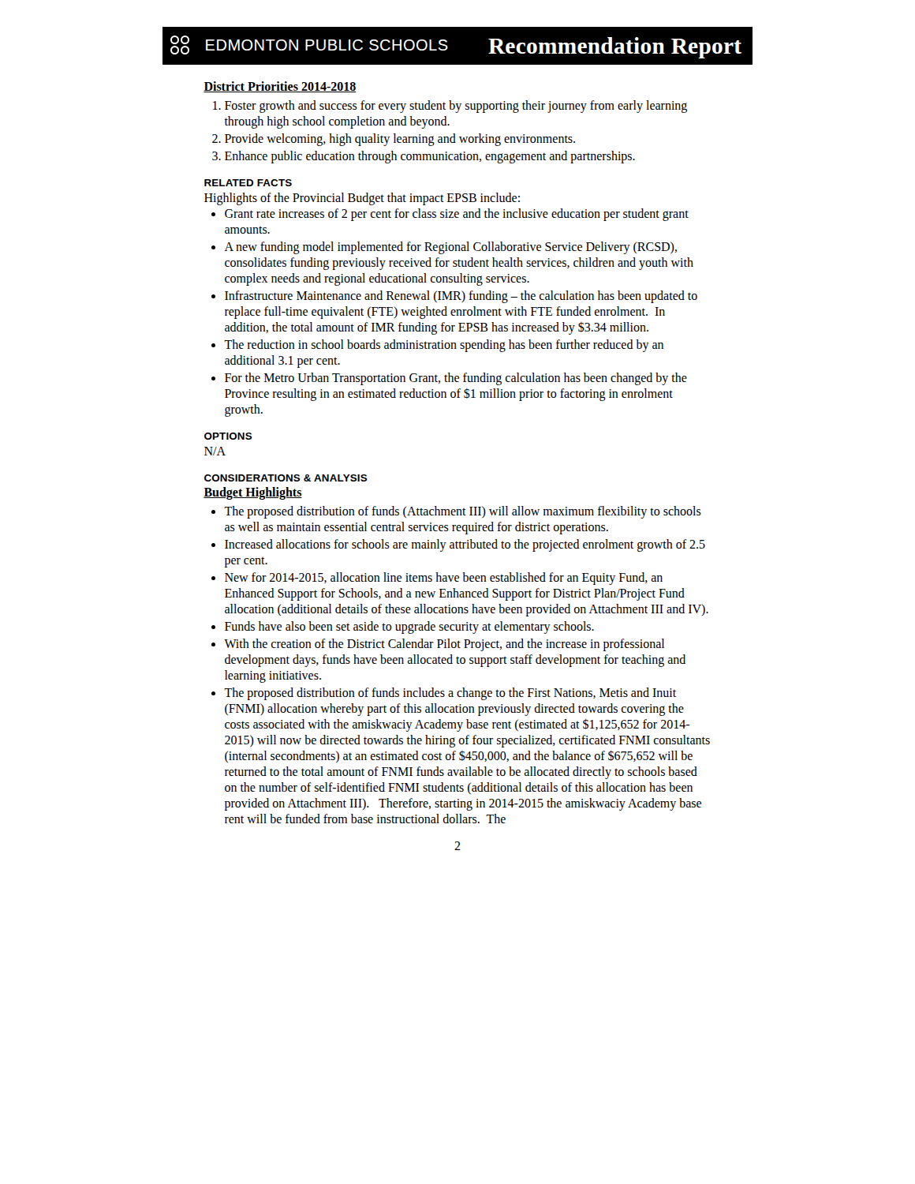EDMONTON PUBLIC SCHOOLS
Recommendation Report
District Priorities 2014-2018
Foster growth and success for every student by supporting their journey from early learning through high school completion and beyond.
Provide welcoming, high quality learning and working environments.
Enhance public education through communication, engagement and partnerships.
RELATED FACTS
Highlights of the Provincial Budget that impact EPSB include:
Grant rate increases of 2 per cent for class size and the inclusive education per student grant amounts.
A new funding model implemented for Regional Collaborative Service Delivery (RCSD), consolidates funding previously received for student health services, children and youth with complex needs and regional educational consulting services.
Infrastructure Maintenance and Renewal (IMR) funding – the calculation has been updated to replace full-time equivalent (FTE) weighted enrolment with FTE funded enrolment. In addition, the total amount of IMR funding for EPSB has increased by $3.34 million.
The reduction in school boards administration spending has been further reduced by an additional 3.1 per cent.
For the Metro Urban Transportation Grant, the funding calculation has been changed by the Province resulting in an estimated reduction of $1 million prior to factoring in enrolment growth.
OPTIONS
N/A
CONSIDERATIONS & ANALYSIS
Budget Highlights
The proposed distribution of funds (Attachment III) will allow maximum flexibility to schools as well as maintain essential central services required for district operations.
Increased allocations for schools are mainly attributed to the projected enrolment growth of 2.5 per cent.
New for 2014-2015, allocation line items have been established for an Equity Fund, an Enhanced Support for Schools, and a new Enhanced Support for District Plan/Project Fund allocation (additional details of these allocations have been provided on Attachment III and IV).
Funds have also been set aside to upgrade security at elementary schools.
With the creation of the District Calendar Pilot Project, and the increase in professional development days, funds have been allocated to support staff development for teaching and learning initiatives.
The proposed distribution of funds includes a change to the First Nations, Metis and Inuit (FNMI) allocation whereby part of this allocation previously directed towards covering the costs associated with the amiskwaciy Academy base rent (estimated at $1,125,652 for 2014-2015) will now be directed towards the hiring of four specialized, certificated FNMI consultants (internal secondments) at an estimated cost of $450,000, and the balance of $675,652 will be returned to the total amount of FNMI funds available to be allocated directly to schools based on the number of self-identified FNMI students (additional details of this allocation has been provided on Attachment III). Therefore, starting in 2014-2015 the amiskwaciy Academy base rent will be funded from base instructional dollars. The
2